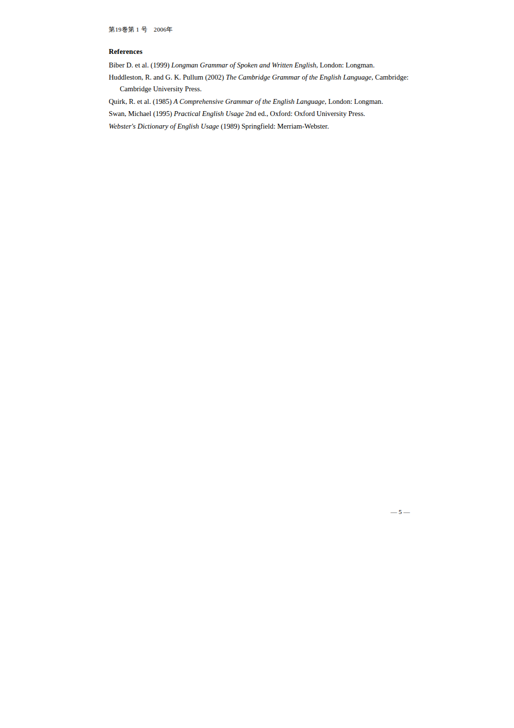第19巻第 1 号　2006年
References
Biber D. et al. (1999) Longman Grammar of Spoken and Written English, London: Longman.
Huddleston, R. and G. K. Pullum (2002) The Cambridge Grammar of the English Language, Cambridge: Cambridge University Press.
Quirk, R. et al. (1985) A Comprehensive Grammar of the English Language, London: Longman.
Swan, Michael (1995) Practical English Usage 2nd ed., Oxford: Oxford University Press.
Webster's Dictionary of English Usage (1989) Springfield: Merriam-Webster.
— 5 —